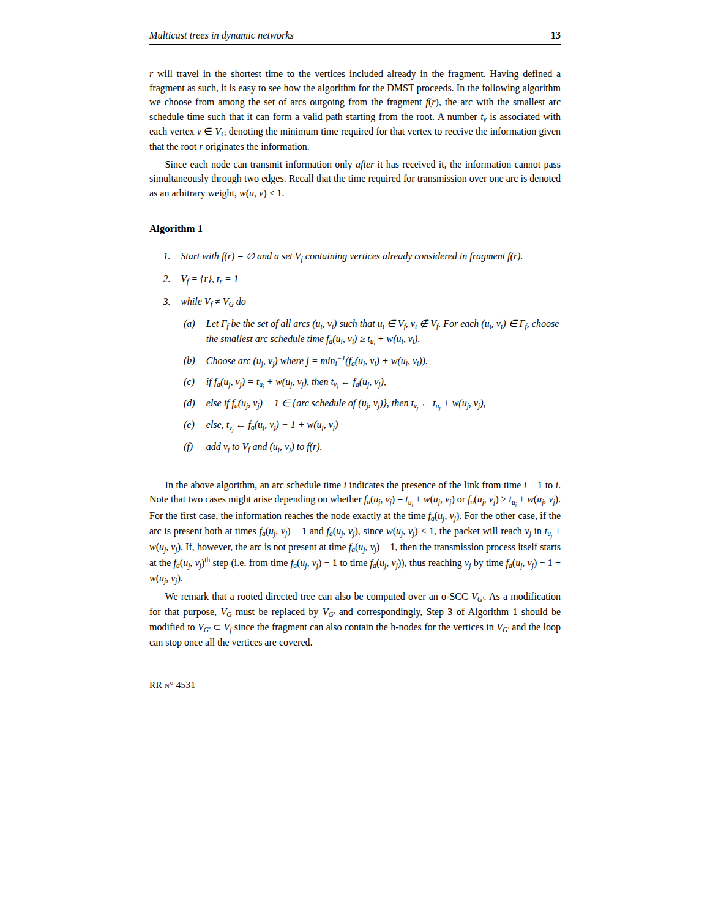Multicast trees in dynamic networks 13
r will travel in the shortest time to the vertices included already in the fragment. Having defined a fragment as such, it is easy to see how the algorithm for the DMST proceeds. In the following algorithm we choose from among the set of arcs outgoing from the fragment f(r), the arc with the smallest arc schedule time such that it can form a valid path starting from the root. A number tv is associated with each vertex v ∈ VG denoting the minimum time required for that vertex to receive the information given that the root r originates the information.
Since each node can transmit information only after it has received it, the information cannot pass simultaneously through two edges. Recall that the time required for transmission over one arc is denoted as an arbitrary weight, w(u, v) < 1.
Algorithm 1
Start with f(r) = ∅ and a set Vf containing vertices already considered in fragment f(r).
Vf = {r}, tr = 1
while Vf ≠ VG do
Let Γf be the set of all arcs (ui, vi) such that ui ∈ Vf, vi ∉ Vf. For each (ui, vi) ∈ Γf, choose the smallest arc schedule time fa(ui, vi) ≥ tui + w(ui, vi).
Choose arc (uj, vj) where j = mini−1(fa(ui, vi) + w(ui, vi)).
if fa(uj, vj) = tuj + w(uj, vj), then tvj ← fa(uj, vj),
else if fa(uj, vj) − 1 ∈ {arc schedule of (uj, vj)}, then tvj ← tuj + w(uj, vj),
else, tvj ← fa(uj, vj) − 1 + w(uj, vj)
add vj to Vf and (uj, vj) to f(r).
In the above algorithm, an arc schedule time i indicates the presence of the link from time i − 1 to i. Note that two cases might arise depending on whether fa(uj, vj) = tuj + w(uj, vj) or fa(uj, vj) > tuj + w(uj, vj). For the first case, the information reaches the node exactly at the time fa(uj, vj). For the other case, if the arc is present both at times fa(uj, vj) − 1 and fa(uj, vj), since w(uj, vj) < 1, the packet will reach vj in tuj + w(uj, vj). If, however, the arc is not present at time fa(uj, vj) − 1, then the transmission process itself starts at the fa(uj, vj)th step (i.e. from time fa(uj, vj) − 1 to time fa(uj, vj)), thus reaching vj by time fa(uj, vj) − 1 + w(uj, vj).
We remark that a rooted directed tree can also be computed over an o-SCC VG′. As a modification for that purpose, VG must be replaced by VG′ and correspondingly, Step 3 of Algorithm 1 should be modified to VG′ ⊂ Vf since the fragment can also contain the h-nodes for the vertices in VG′ and the loop can stop once all the vertices are covered.
RR n° 4531